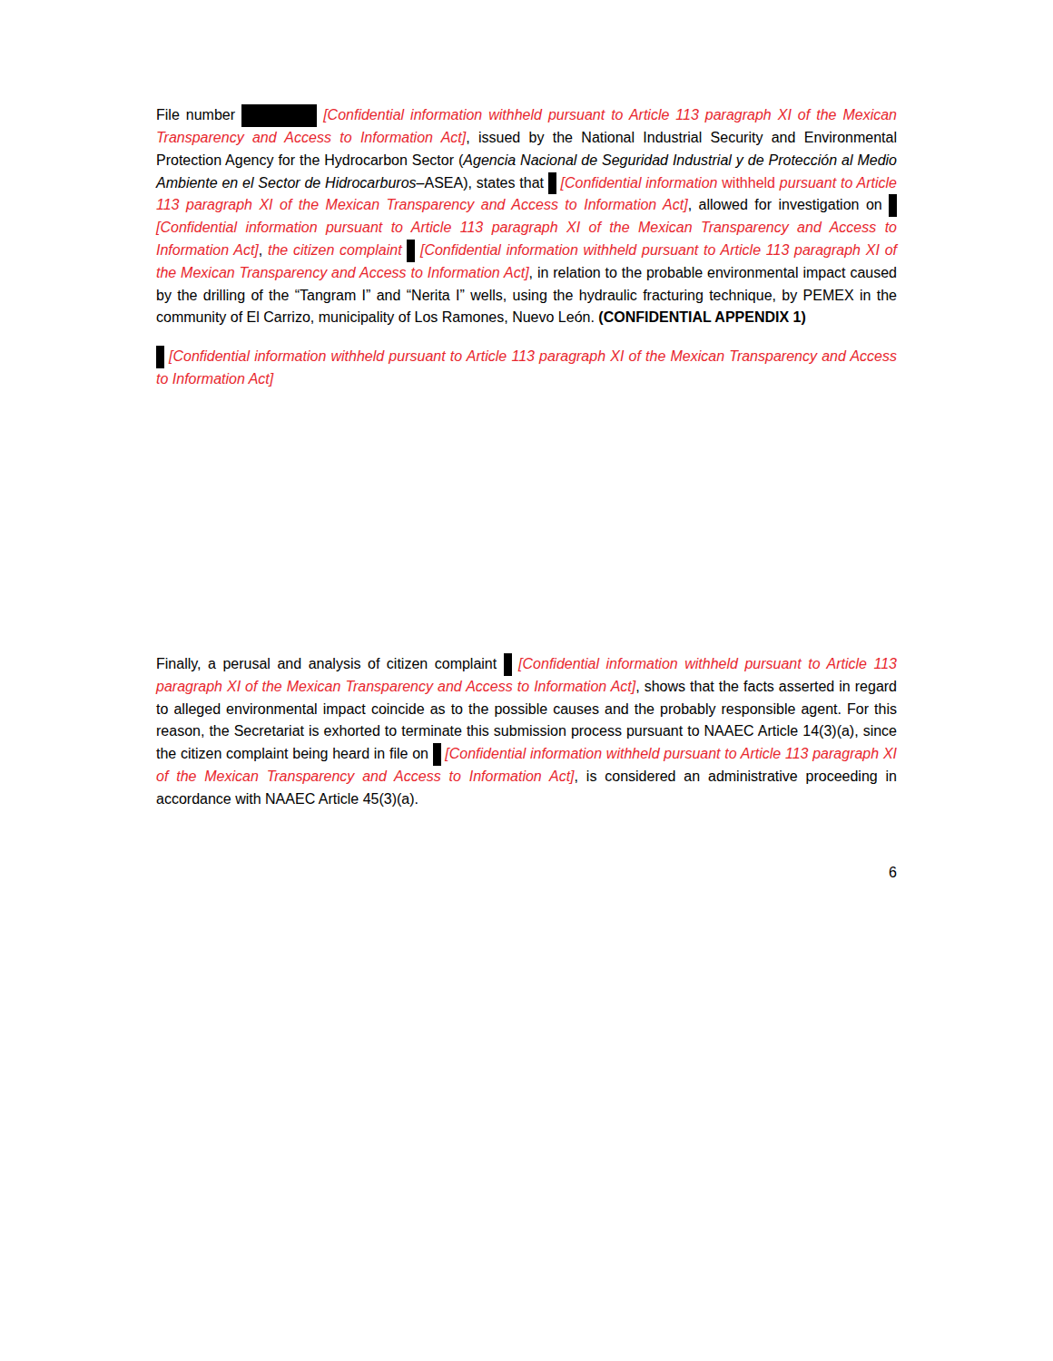File number [Confidential information withheld pursuant to Article 113 paragraph XI of the Mexican Transparency and Access to Information Act], issued by the National Industrial Security and Environmental Protection Agency for the Hydrocarbon Sector (Agencia Nacional de Seguridad Industrial y de Protección al Medio Ambiente en el Sector de Hidrocarburos–ASEA), states that [Confidential information withheld pursuant to Article 113 paragraph XI of the Mexican Transparency and Access to Information Act], allowed for investigation on [Confidential information pursuant to Article 113 paragraph XI of the Mexican Transparency and Access to Information Act], the citizen complaint [Confidential information withheld pursuant to Article 113 paragraph XI of the Mexican Transparency and Access to Information Act], in relation to the probable environmental impact caused by the drilling of the “Tangram I” and “Nerita I” wells, using the hydraulic fracturing technique, by PEMEX in the community of El Carrizo, municipality of Los Ramones, Nuevo León. (CONFIDENTIAL APPENDIX 1)
[Confidential information withheld pursuant to Article 113 paragraph XI of the Mexican Transparency and Access to Information Act]
Finally, a perusal and analysis of citizen complaint [Confidential information withheld pursuant to Article 113 paragraph XI of the Mexican Transparency and Access to Information Act], shows that the facts asserted in regard to alleged environmental impact coincide as to the possible causes and the probably responsible agent. For this reason, the Secretariat is exhorted to terminate this submission process pursuant to NAAEC Article 14(3)(a), since the citizen complaint being heard in file on [Confidential information withheld pursuant to Article 113 paragraph XI of the Mexican Transparency and Access to Information Act], is considered an administrative proceeding in accordance with NAAEC Article 45(3)(a).
6